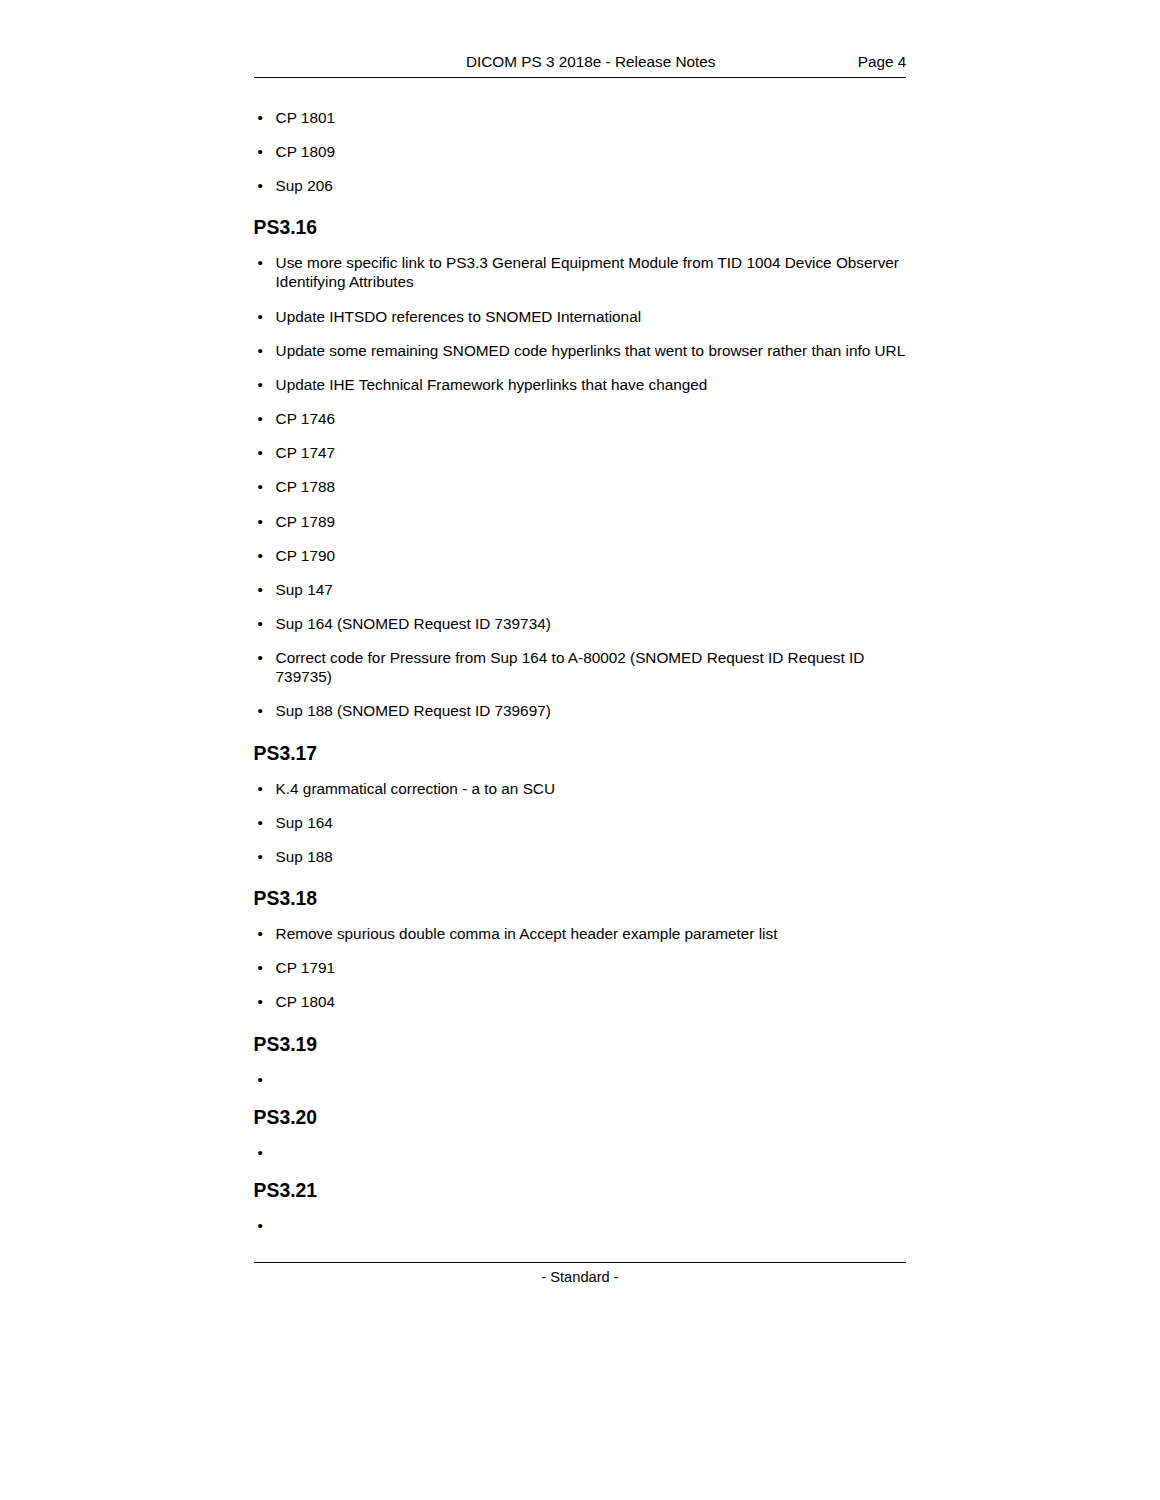DICOM PS 3 2018e - Release Notes
Page 4
CP 1801
CP 1809
Sup 206
PS3.16
Use more specific link to PS3.3 General Equipment Module from TID 1004 Device Observer Identifying Attributes
Update IHTSDO references to SNOMED International
Update some remaining SNOMED code hyperlinks that went to browser rather than info URL
Update IHE Technical Framework hyperlinks that have changed
CP 1746
CP 1747
CP 1788
CP 1789
CP 1790
Sup 147
Sup 164 (SNOMED Request ID 739734)
Correct code for Pressure from Sup 164 to A-80002 (SNOMED Request ID Request ID 739735)
Sup 188 (SNOMED Request ID 739697)
PS3.17
K.4 grammatical correction - a to an SCU
Sup 164
Sup 188
PS3.18
Remove spurious double comma in Accept header example parameter list
CP 1791
CP 1804
PS3.19
PS3.20
PS3.21
- Standard -